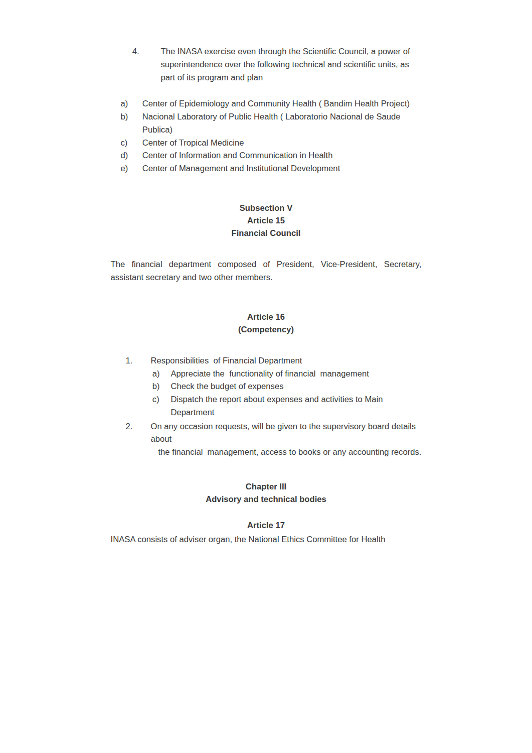4. The INASA exercise even through the Scientific Council, a power of superintendence over the following technical and scientific units, as part of its program and plan
a) Center of Epidemiology and Community Health ( Bandim Health Project)
b) Nacional Laboratory of Public Health ( Laboratorio Nacional de Saude Publica)
c) Center of Tropical Medicine
d) Center of Information and Communication in Health
e) Center of Management and Institutional Development
Subsection V
Article 15
Financial Council
The financial department composed of President, Vice-President, Secretary, assistant secretary and two other members.
Article 16
(Competency)
1. Responsibilities of Financial Department
a) Appreciate the functionality of financial management
b) Check the budget of expenses
c) Dispatch the report about expenses and activities to Main Department
2. On any occasion requests, will be given to the supervisory board details about the financial management, access to books or any accounting records.
Chapter III
Advisory and technical bodies
Article 17
INASA consists of adviser organ, the National Ethics Committee for Health